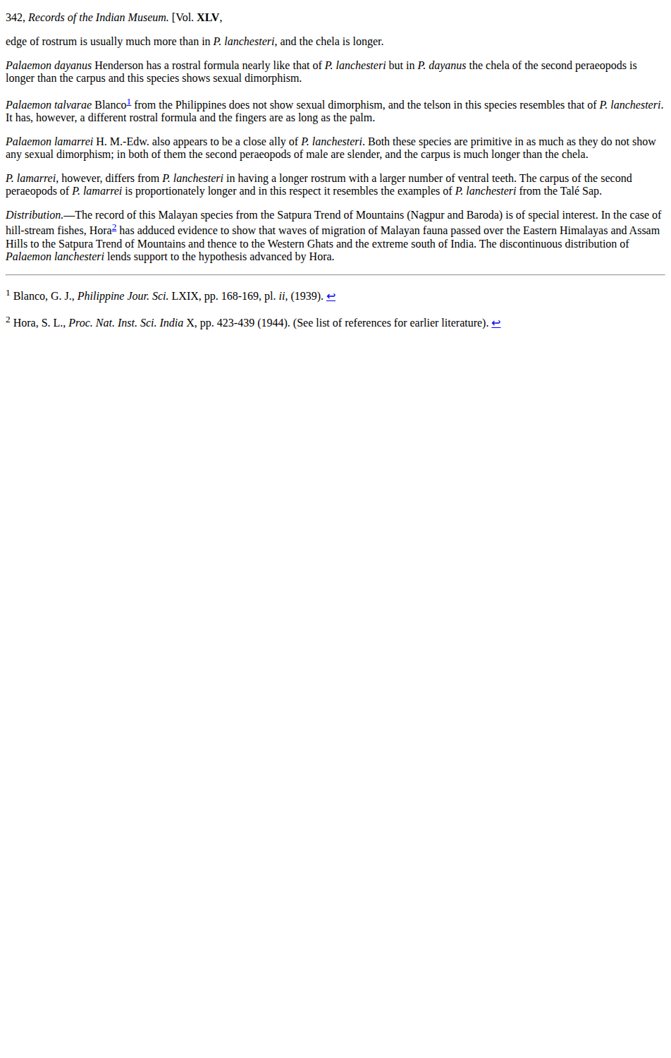342, Records of the Indian Museum. [Vol. XLV,
edge of rostrum is usually much more than in P. lanchesteri, and the chela is longer.
Palaemon dayanus Henderson has a rostral formula nearly like that of P. lanchesteri but in P. dayanus the chela of the second peraeopods is longer than the carpus and this species shows sexual dimorphism.
Palaemon talvarae Blanco1 from the Philippines does not show sexual dimorphism, and the telson in this species resembles that of P. lanchesteri. It has, however, a different rostral formula and the fingers are as long as the palm.
Palaemon lamarrei H. M.-Edw. also appears to be a close ally of P. lanchesteri. Both these species are primitive in as much as they do not show any sexual dimorphism; in both of them the second peraeopods of male are slender, and the carpus is much longer than the chela.
P. lamarrei, however, differs from P. lanchesteri in having a longer rostrum with a larger number of ventral teeth. The carpus of the second peraeopods of P. lamarrei is proportionately longer and in this respect it resembles the examples of P. lanchesteri from the Talé Sap.
Distribution.—The record of this Malayan species from the Satpura Trend of Mountains (Nagpur and Baroda) is of special interest. In the case of hill-stream fishes, Hora2 has adduced evidence to show that waves of migration of Malayan fauna passed over the Eastern Himalayas and Assam Hills to the Satpura Trend of Mountains and thence to the Western Ghats and the extreme south of India. The discontinuous distribution of Palaemon lanchesteri lends support to the hypothesis advanced by Hora.
1 Blanco, G. J., Philippine Jour. Sci. LXIX, pp. 168-169, pl. ii, (1939). ↩
2 Hora, S. L., Proc. Nat. Inst. Sci. India X, pp. 423-439 (1944). (See list of references for earlier literature). ↩